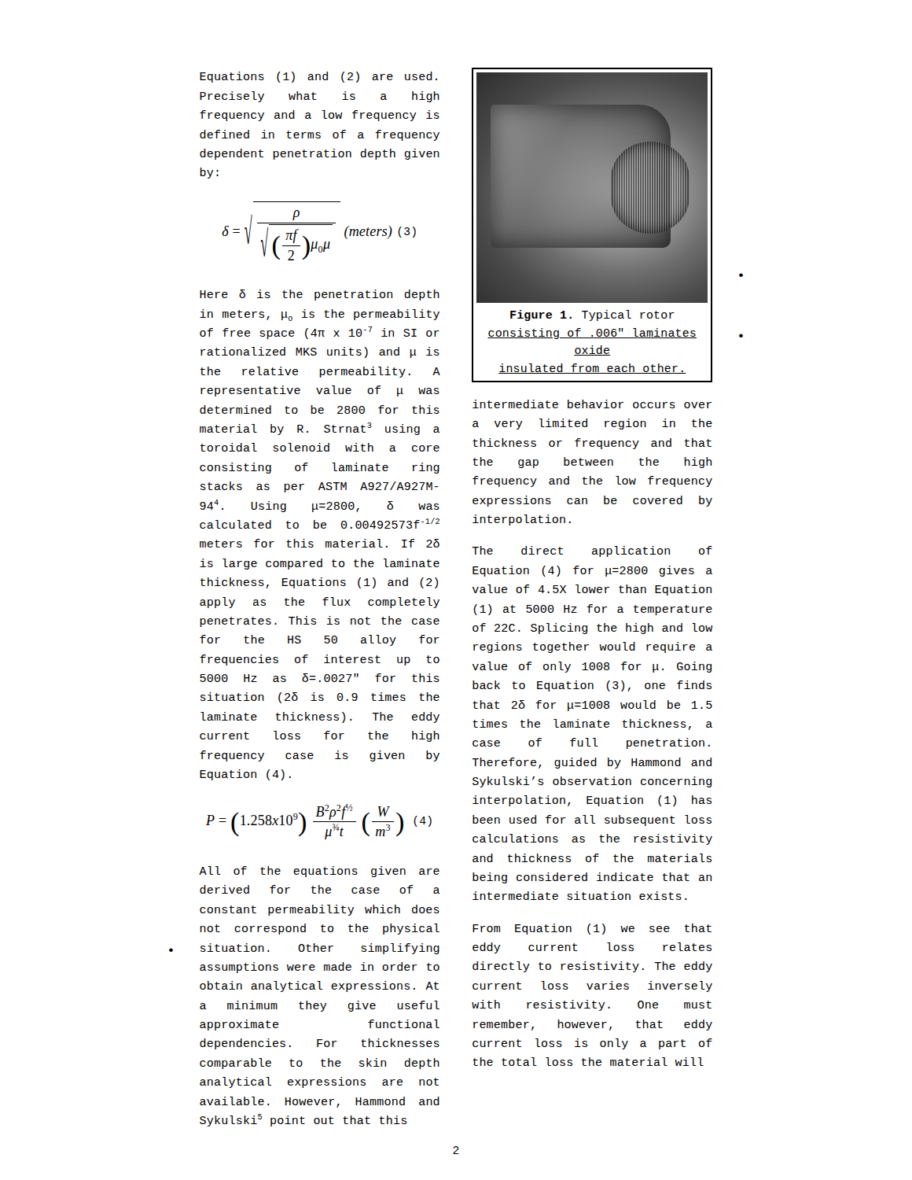•
•
•
Equations (1) and (2) are used. Precisely what is a high frequency and a low frequency is defined in terms of a frequency dependent penetration depth given by:
δ = ρ (πf 2) μ0μ (meters)(3)
Here δ is the penetration depth in meters, μo is the permeability of free space (4π x 10-7 in SI or rationalized MKS units) and μ is the relative permeability. A representative value of μ was determined to be 2800 for this material by R. Strnat3 using a toroidal solenoid with a core consisting of laminate ring stacks as per ASTM A927/A927M-944. Using μ=2800, δ was calculated to be 0.00492573f-1/2 meters for this material. If 2δ is large compared to the laminate thickness, Equations (1) and (2) apply as the flux completely penetrates. This is not the case for the HS 50 alloy for frequencies of interest up to 5000 Hz as δ=.0027" for this situation (2δ is 0.9 times the laminate thickness). The eddy current loss for the high frequency case is given by Equation (4).
P = (1.258x109) B2ρ2f½ μ¾t (Wm3) (4)
All of the equations given are derived for the case of a constant permeability which does not correspond to the physical situation. Other simplifying assumptions were made in order to obtain analytical expressions. At a minimum they give useful approximate functional dependencies. For thicknesses comparable to the skin depth analytical expressions are not available. However, Hammond and Sykulski5 point out that this
Figure 1. Typical rotor
consisting of .006" laminates oxide
insulated from each other.
intermediate behavior occurs over a very limited region in the thickness or frequency and that the gap between the high frequency and the low frequency expressions can be covered by interpolation.
The direct application of Equation (4) for μ=2800 gives a value of 4.5X lower than Equation (1) at 5000 Hz for a temperature of 22C. Splicing the high and low regions together would require a value of only 1008 for μ. Going back to Equation (3), one finds that 2δ for μ=1008 would be 1.5 times the laminate thickness, a case of full penetration. Therefore, guided by Hammond and Sykulski’s observation concerning interpolation, Equation (1) has been used for all subsequent loss calculations as the resistivity and thickness of the materials being considered indicate that an intermediate situation exists.
From Equation (1) we see that eddy current loss relates directly to resistivity. The eddy current loss varies inversely with resistivity. One must remember, however, that eddy current loss is only a part of the total loss the material will
2